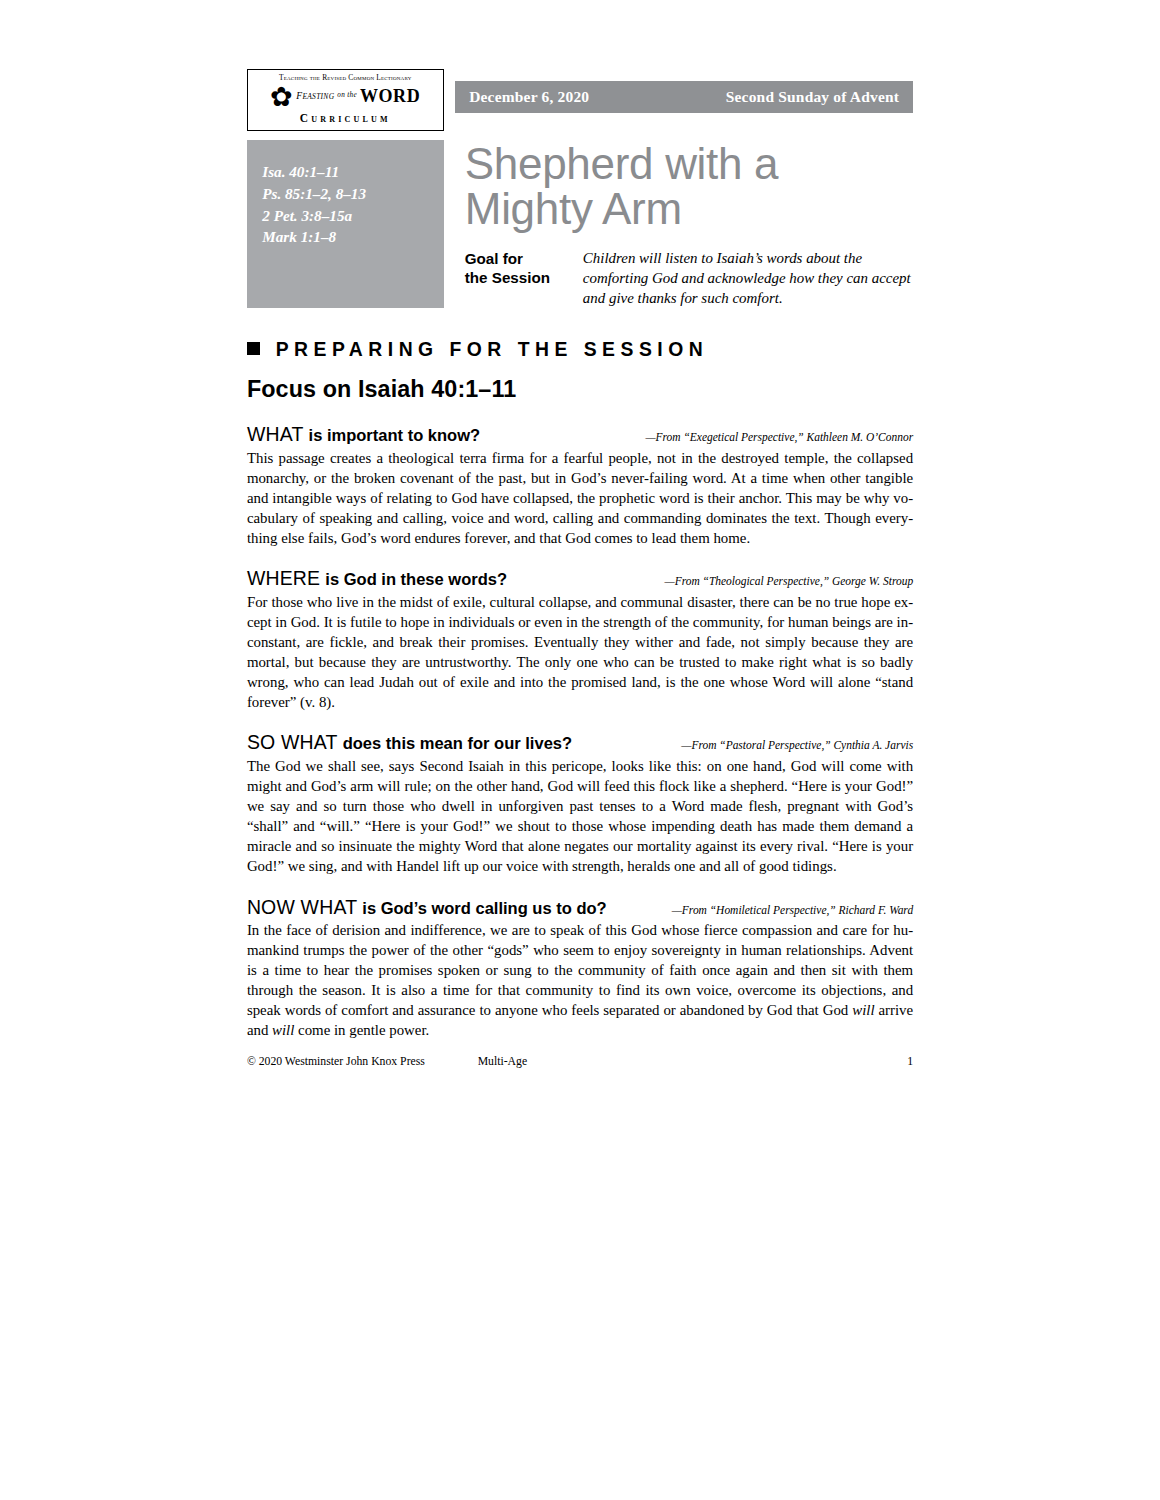Teaching the Revised Common Lectionary
✿ FEASTING on the WORD
Curriculum
December 6, 2020 Second Sunday of Advent
Isa. 40:1–11
Ps. 85:1–2, 8–13
2 Pet. 3:8–15a
Mark 1:1–8
Shepherd with a Mighty Arm
Goal for
the Session
Children will listen to Isaiah’s words about the comforting God and acknowledge how they can accept and give thanks for such comfort.
PREPARING FOR THE SESSION
Focus on Isaiah 40:1–11
WHAT is important to know?
—From “Exegetical Perspective,” Kathleen M. O’Connor
This passage creates a theological terra firma for a fearful people, not in the destroyed temple, the collapsed monarchy, or the broken covenant of the past, but in God’s never-failing word. At a time when other tangible and intangible ways of relating to God have collapsed, the prophetic word is their anchor. This may be why vocabulary of speaking and calling, voice and word, calling and commanding dominates the text. Though everything else fails, God’s word endures forever, and that God comes to lead them home.
WHERE is God in these words?
—From “Theological Perspective,” George W. Stroup
For those who live in the midst of exile, cultural collapse, and communal disaster, there can be no true hope except in God. It is futile to hope in individuals or even in the strength of the community, for human beings are inconstant, are fickle, and break their promises. Eventually they wither and fade, not simply because they are mortal, but because they are untrustworthy. The only one who can be trusted to make right what is so badly wrong, who can lead Judah out of exile and into the promised land, is the one whose Word will alone “stand forever” (v. 8).
SO WHAT does this mean for our lives?
—From “Pastoral Perspective,” Cynthia A. Jarvis
The God we shall see, says Second Isaiah in this pericope, looks like this: on one hand, God will come with might and God’s arm will rule; on the other hand, God will feed this flock like a shepherd. “Here is your God!” we say and so turn those who dwell in unforgiven past tenses to a Word made flesh, pregnant with God’s “shall” and “will.” “Here is your God!” we shout to those whose impending death has made them demand a miracle and so insinuate the mighty Word that alone negates our mortality against its every rival. “Here is your God!” we sing, and with Handel lift up our voice with strength, heralds one and all of good tidings.
NOW WHAT is God’s word calling us to do?
—From “Homiletical Perspective,” Richard F. Ward
In the face of derision and indifference, we are to speak of this God whose fierce compassion and care for humankind trumps the power of the other “gods” who seem to enjoy sovereignty in human relationships. Advent is a time to hear the promises spoken or sung to the community of faith once again and then sit with them through the season. It is also a time for that community to find its own voice, overcome its objections, and speak words of comfort and assurance to anyone who feels separated or abandoned by God that God will arrive and will come in gentle power.
© 2020 Westminster John Knox Press
Multi-Age
1